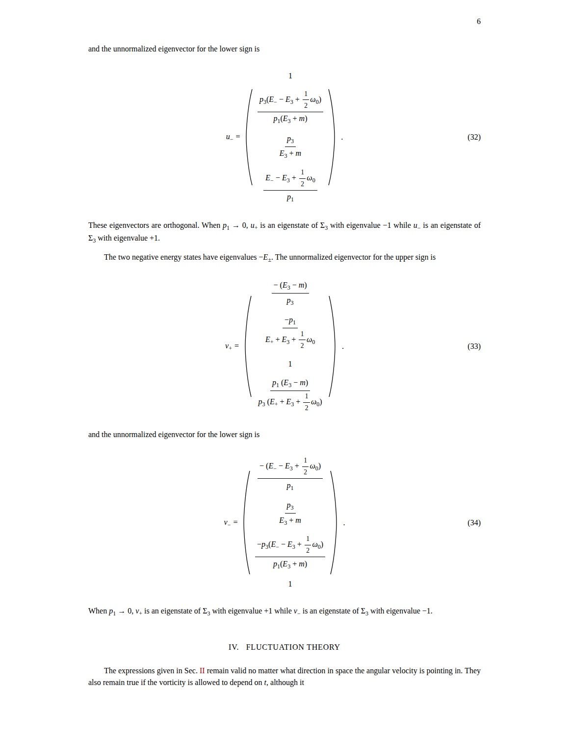6
and the unnormalized eigenvector for the lower sign is
u− =
1
p3(E− − E3 + 12 ω0) p1(E3 + m)
p3 E3 + m
E− − E3 + 12 ω0 p1
.
(32)
These eigenvectors are orthogonal. When p1 → 0, u+ is an eigenstate of Σ3 with eigenvalue −1 while u− is an eigenstate of Σ3 with eigenvalue +1.
The two negative energy states have eigenvalues −E±. The unnormalized eigenvector for the upper sign is
v+ =
− (E3 − m) p3
−p1 E+ + E3 + 12 ω0
1
p1 (E3 − m) p3 (E+ + E3 + 12 ω0)
.
(33)
and the unnormalized eigenvector for the lower sign is
v− =
− (E− − E3 + 12 ω0) p1
p3 E3 + m
−p3(E− − E3 + 12 ω0) p1(E3 + m)
1
.
(34)
When p1 → 0, v+ is an eigenstate of Σ3 with eigenvalue +1 while v− is an eigenstate of Σ3 with eigenvalue −1.
IV. FLUCTUATION THEORY
The expressions given in Sec. II remain valid no matter what direction in space the angular velocity is pointing in. They also remain true if the vorticity is allowed to depend on t, although it